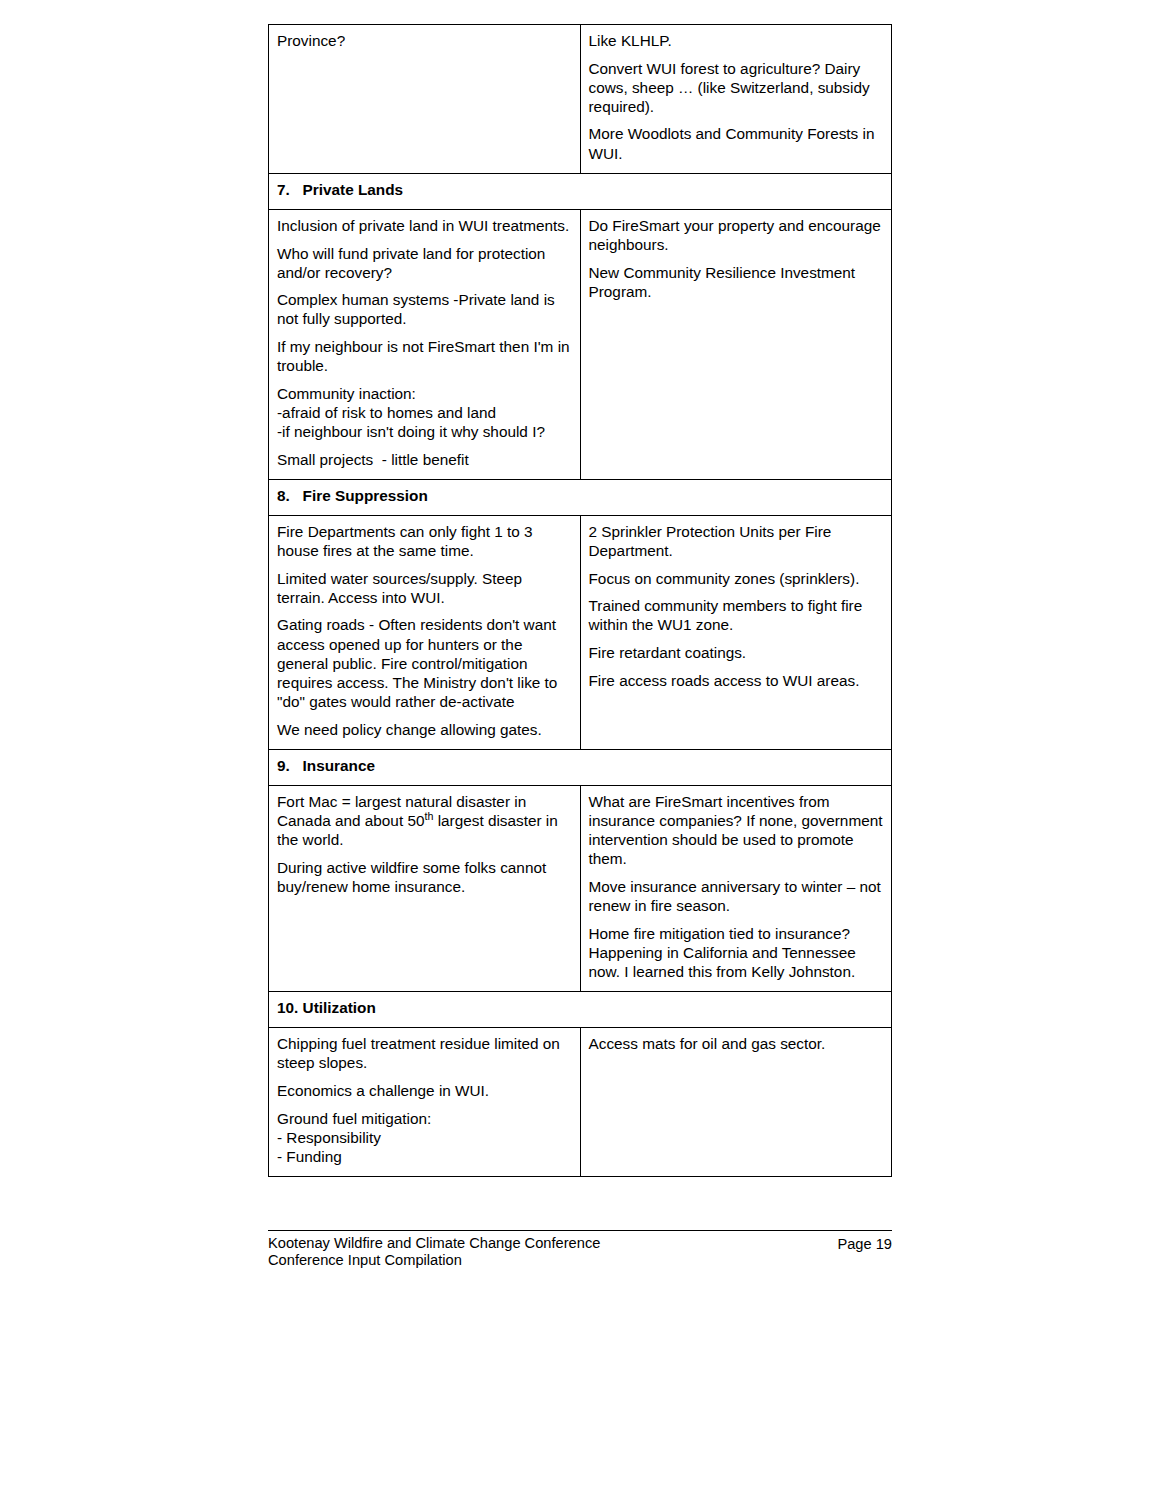| Province? | Like KLHLP. Convert WUI forest to agriculture? Dairy cows, sheep … (like Switzerland, subsidy required). More Woodlots and Community Forests in WUI. |
| 7. Private Lands |
| Inclusion of private land in WUI treatments. Who will fund private land for protection and/or recovery? Complex human systems -Private land is not fully supported. If my neighbour is not FireSmart then I'm in trouble. Community inaction: -afraid of risk to homes and land -if neighbour isn't doing it why should I? Small projects - little benefit | Do FireSmart your property and encourage neighbours. New Community Resilience Investment Program. |
| 8. Fire Suppression |
| Fire Departments can only fight 1 to 3 house fires at the same time. Limited water sources/supply. Steep terrain. Access into WUI. Gating roads - Often residents don't want access opened up for hunters or the general public. Fire control/mitigation requires access. The Ministry don't like to "do" gates would rather de-activate We need policy change allowing gates. | 2 Sprinkler Protection Units per Fire Department. Focus on community zones (sprinklers). Trained community members to fight fire within the WU1 zone. Fire retardant coatings. Fire access roads access to WUI areas. |
| 9. Insurance |
| Fort Mac = largest natural disaster in Canada and about 50 th largest disaster in the world. During active wildfire some folks cannot buy/renew home insurance. | What are FireSmart incentives from insurance companies? If none, government intervention should be used to promote them. Move insurance anniversary to winter – not renew in fire season. Home fire mitigation tied to insurance? Happening in California and Tennessee now. I learned this from Kelly Johnston. |
| 10. Utilization |
| Chipping fuel treatment residue limited on steep slopes. Economics a challenge in WUI. Ground fuel mitigation: - Responsibility - Funding | Access mats for oil and gas sector. |
Kootenay Wildfire and Climate Change Conference
Conference Input Compilation
Page 19